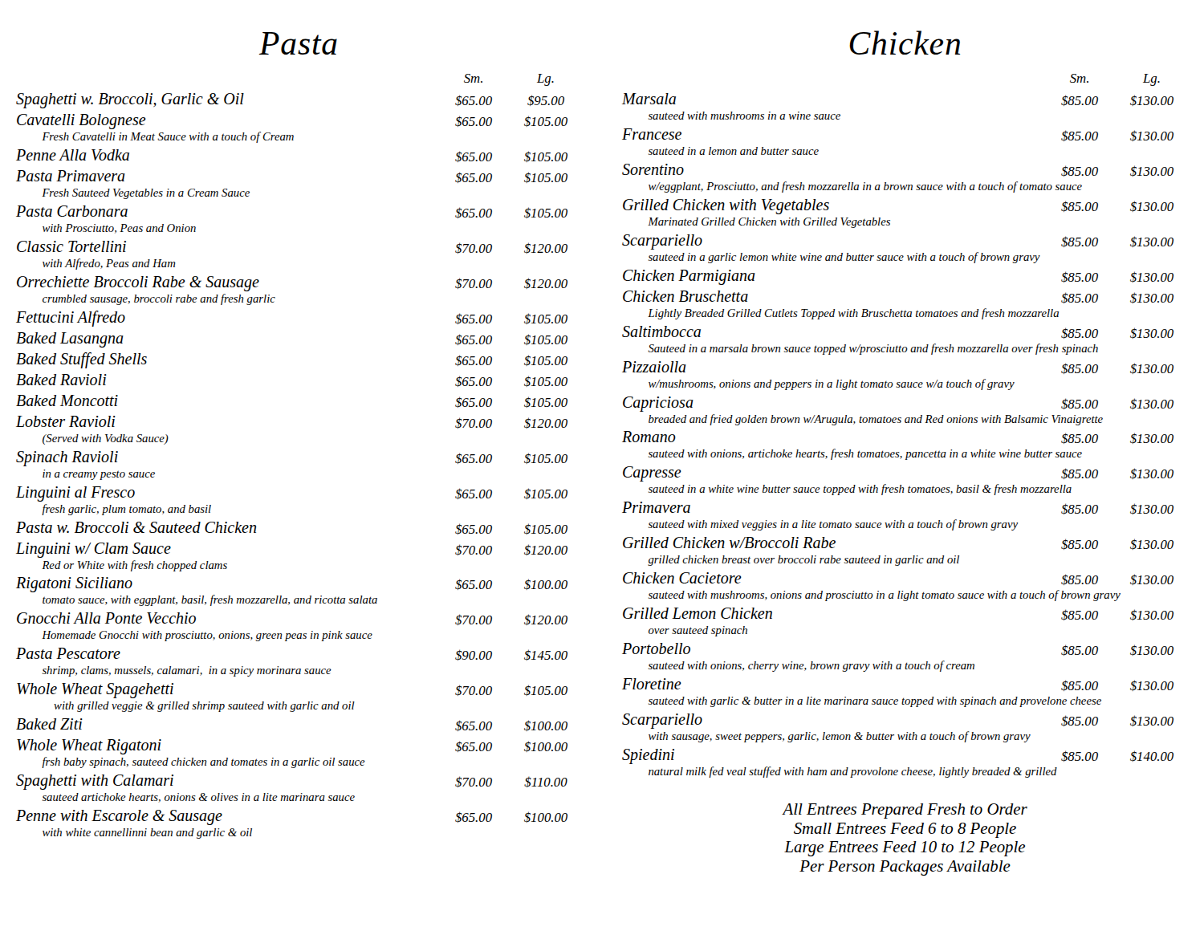Pasta
| | Sm. | Lg. |
| Spaghetti w. Broccoli, Garlic & Oil | $65.00 | $95.00 |
| Cavatelli Bolognese | $65.00 | $105.00 |
| Fresh Cavatelli in Meat Sauce with a touch of Cream |
| Penne Alla Vodka | $65.00 | $105.00 |
| Pasta Primavera | $65.00 | $105.00 |
| Fresh Sauteed Vegetables in a Cream Sauce |
| Pasta Carbonara | $65.00 | $105.00 |
| with Prosciutto, Peas and Onion |
| Classic Tortellini | $70.00 | $120.00 |
| with Alfredo, Peas and Ham |
| Orrechiette Broccoli Rabe & Sausage | $70.00 | $120.00 |
| crumbled sausage, broccoli rabe and fresh garlic |
| Fettucini Alfredo | $65.00 | $105.00 |
| Baked Lasangna | $65.00 | $105.00 |
| Baked Stuffed Shells | $65.00 | $105.00 |
| Baked Ravioli | $65.00 | $105.00 |
| Baked Moncotti | $65.00 | $105.00 |
| Lobster Ravioli | $70.00 | $120.00 |
| (Served with Vodka Sauce) |
| Spinach Ravioli | $65.00 | $105.00 |
| in a creamy pesto sauce |
| Linguini al Fresco | $65.00 | $105.00 |
| fresh garlic, plum tomato, and basil |
| Pasta w. Broccoli & Sauteed Chicken | $65.00 | $105.00 |
| Linguini w/ Clam Sauce | $70.00 | $120.00 |
| Red or White with fresh chopped clams |
| Rigatoni Siciliano | $65.00 | $100.00 |
| tomato sauce, with eggplant, basil, fresh mozzarella, and ricotta salata |
| Gnocchi Alla Ponte Vecchio | $70.00 | $120.00 |
| Homemade Gnocchi with prosciutto, onions, green peas in pink sauce |
| Pasta Pescatore | $90.00 | $145.00 |
| shrimp, clams, mussels, calamari, in a spicy morinara sauce |
| Whole Wheat Spagehetti | $70.00 | $105.00 |
| with grilled veggie & grilled shrimp sauteed with garlic and oil |
| Baked Ziti | $65.00 | $100.00 |
| Whole Wheat Rigatoni | $65.00 | $100.00 |
| frsh baby spinach, sauteed chicken and tomates in a garlic oil sauce |
| Spaghetti with Calamari | $70.00 | $110.00 |
| sauteed artichoke hearts, onions & olives in a lite marinara sauce |
| Penne with Escarole & Sausage | $65.00 | $100.00 |
| with white cannellinni bean and garlic & oil |
Chicken
| | Sm. | Lg. |
| Marsala | $85.00 | $130.00 |
| sauteed with mushrooms in a wine sauce |
| Francese | $85.00 | $130.00 |
| sauteed in a lemon and butter sauce |
| Sorentino | $85.00 | $130.00 |
| w/eggplant, Prosciutto, and fresh mozzarella in a brown sauce with a touch of tomato sauce |
| Grilled Chicken with Vegetables | $85.00 | $130.00 |
| Marinated Grilled Chicken with Grilled Vegetables |
| Scarpariello | $85.00 | $130.00 |
| sauteed in a garlic lemon white wine and butter sauce with a touch of brown gravy |
| Chicken Parmigiana | $85.00 | $130.00 |
| Chicken Bruschetta | $85.00 | $130.00 |
| Lightly Breaded Grilled Cutlets Topped with Bruschetta tomatoes and fresh mozzarella |
| Saltimbocca | $85.00 | $130.00 |
| Sauteed in a marsala brown sauce topped w/prosciutto and fresh mozzarella over fresh spinach |
| Pizzaiolla | $85.00 | $130.00 |
| w/mushrooms, onions and peppers in a light tomato sauce w/a touch of gravy |
| Capriciosa | $85.00 | $130.00 |
| breaded and fried golden brown w/Arugula, tomatoes and Red onions with Balsamic Vinaigrette |
| Romano | $85.00 | $130.00 |
| sauteed with onions, artichoke hearts, fresh tomatoes, pancetta in a white wine butter sauce |
| Capresse | $85.00 | $130.00 |
| sauteed in a white wine butter sauce topped with fresh tomatoes, basil & fresh mozzarella |
| Primavera | $85.00 | $130.00 |
| sauteed with mixed veggies in a lite tomato sauce with a touch of brown gravy |
| Grilled Chicken w/Broccoli Rabe | $85.00 | $130.00 |
| grilled chicken breast over broccoli rabe sauteed in garlic and oil |
| Chicken Cacietore | $85.00 | $130.00 |
| sauteed with mushrooms, onions and prosciutto in a light tomato sauce with a touch of brown gravy |
| Grilled Lemon Chicken | $85.00 | $130.00 |
| over sauteed spinach |
| Portobello | $85.00 | $130.00 |
| sauteed with onions, cherry wine, brown gravy with a touch of cream |
| Floretine | $85.00 | $130.00 |
| sauteed with garlic & butter in a lite marinara sauce topped with spinach and provelone cheese |
| Scarpariello | $85.00 | $130.00 |
| with sausage, sweet peppers, garlic, lemon & butter with a touch of brown gravy |
| Spiedini | $85.00 | $140.00 |
| natural milk fed veal stuffed with ham and provolone cheese, lightly breaded & grilled |
All Entrees Prepared Fresh to Order
Small Entrees Feed 6 to 8 People
Large Entrees Feed 10 to 12 People
Per Person Packages Available